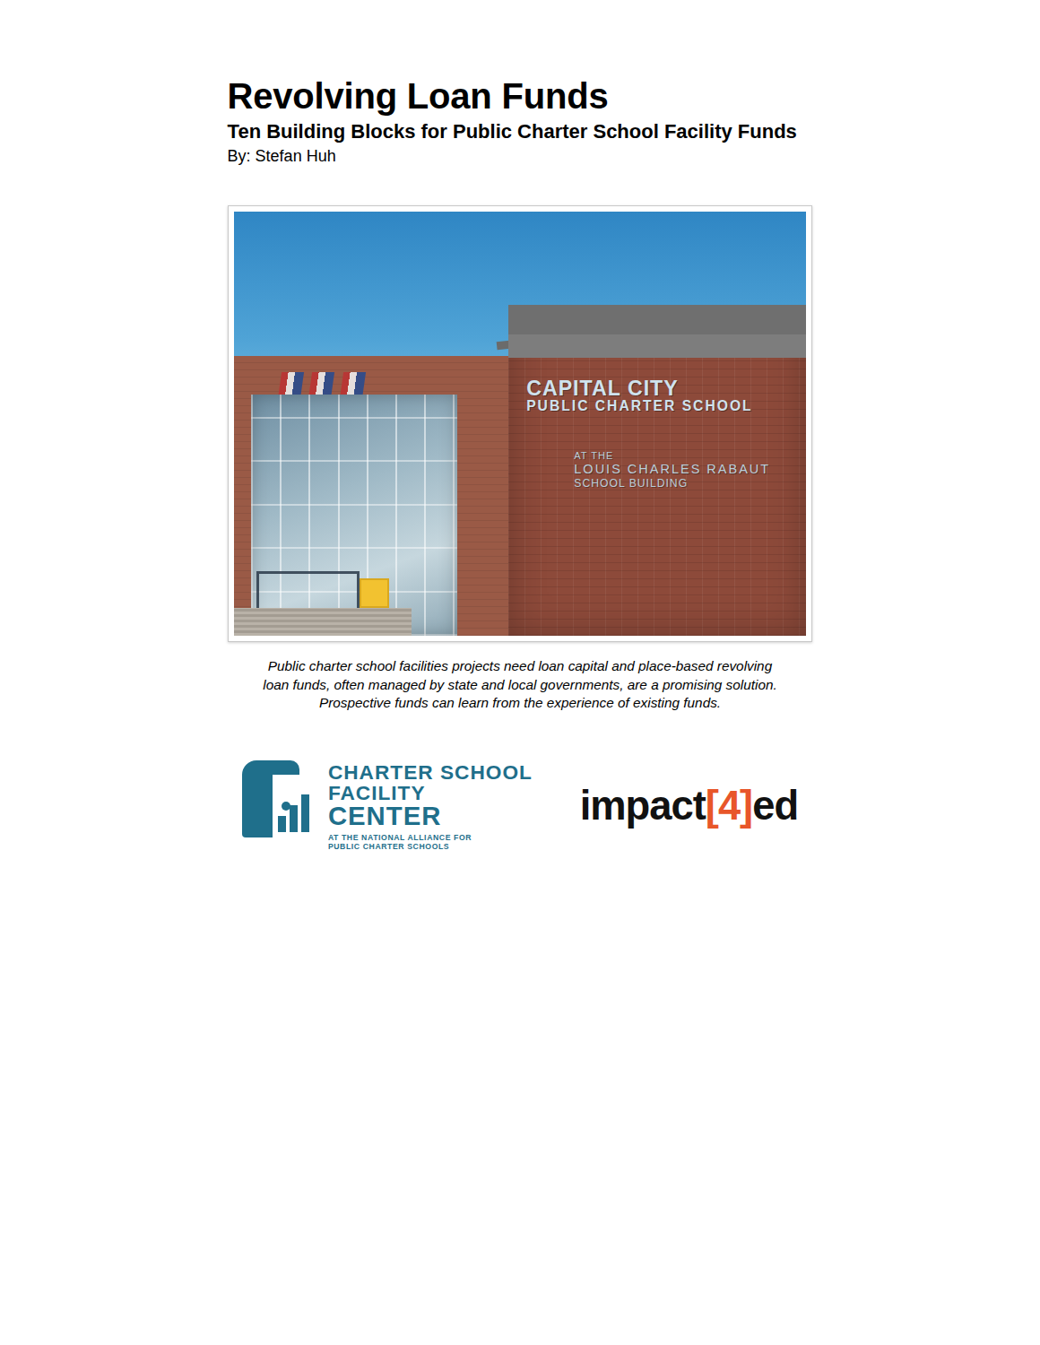Revolving Loan Funds
Ten Building Blocks for Public Charter School Facility Funds
By: Stefan Huh
CAPITAL CITY
PUBLIC CHARTER SCHOOL
AT THE
LOUIS CHARLES RABAUT
SCHOOL BUILDING
Public charter school facilities projects need loan capital and place-based revolving loan funds, often managed by state and local governments, are a promising solution. Prospective funds can learn from the experience of existing funds.
CHARTER SCHOOL
FACILITY
CENTER
AT THE NATIONAL ALLIANCE FOR
PUBLIC CHARTER SCHOOLS
impact[4] ed